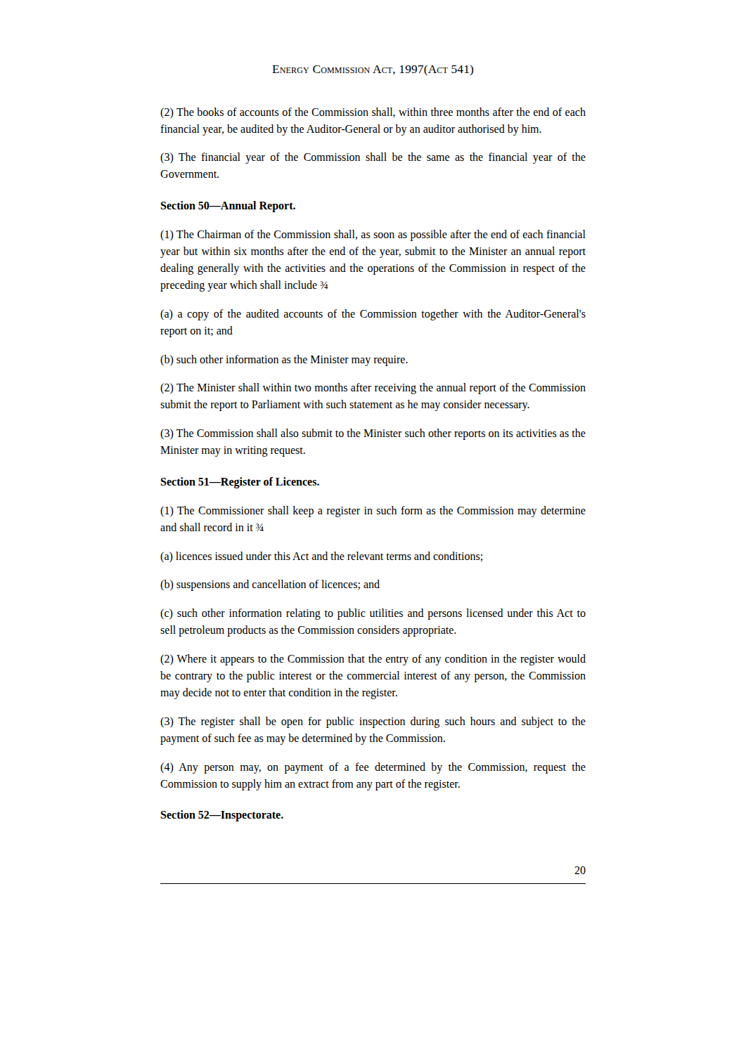Energy Commission Act, 1997(Act 541)
(2) The books of accounts of the Commission shall, within three months after the end of each financial year, be audited by the Auditor-General or by an auditor authorised by him.
(3) The financial year of the Commission shall be the same as the financial year of the Government.
Section 50—Annual Report.
(1) The Chairman of the Commission shall, as soon as possible after the end of each financial year but within six months after the end of the year, submit to the Minister an annual report dealing generally with the activities and the operations of the Commission in respect of the preceding year which shall include ¾
(a) a copy of the audited accounts of the Commission together with the Auditor-General's report on it; and
(b) such other information as the Minister may require.
(2) The Minister shall within two months after receiving the annual report of the Commission submit the report to Parliament with such statement as he may consider necessary.
(3) The Commission shall also submit to the Minister such other reports on its activities as the Minister may in writing request.
Section 51—Register of Licences.
(1) The Commissioner shall keep a register in such form as the Commission may determine and shall record in it ¾
(a) licences issued under this Act and the relevant terms and conditions;
(b) suspensions and cancellation of licences; and
(c) such other information relating to public utilities and persons licensed under this Act to sell petroleum products as the Commission considers appropriate.
(2) Where it appears to the Commission that the entry of any condition in the register would be contrary to the public interest or the commercial interest of any person, the Commission may decide not to enter that condition in the register.
(3) The register shall be open for public inspection during such hours and subject to the payment of such fee as may be determined by the Commission.
(4) Any person may, on payment of a fee determined by the Commission, request the Commission to supply him an extract from any part of the register.
Section 52—Inspectorate.
20